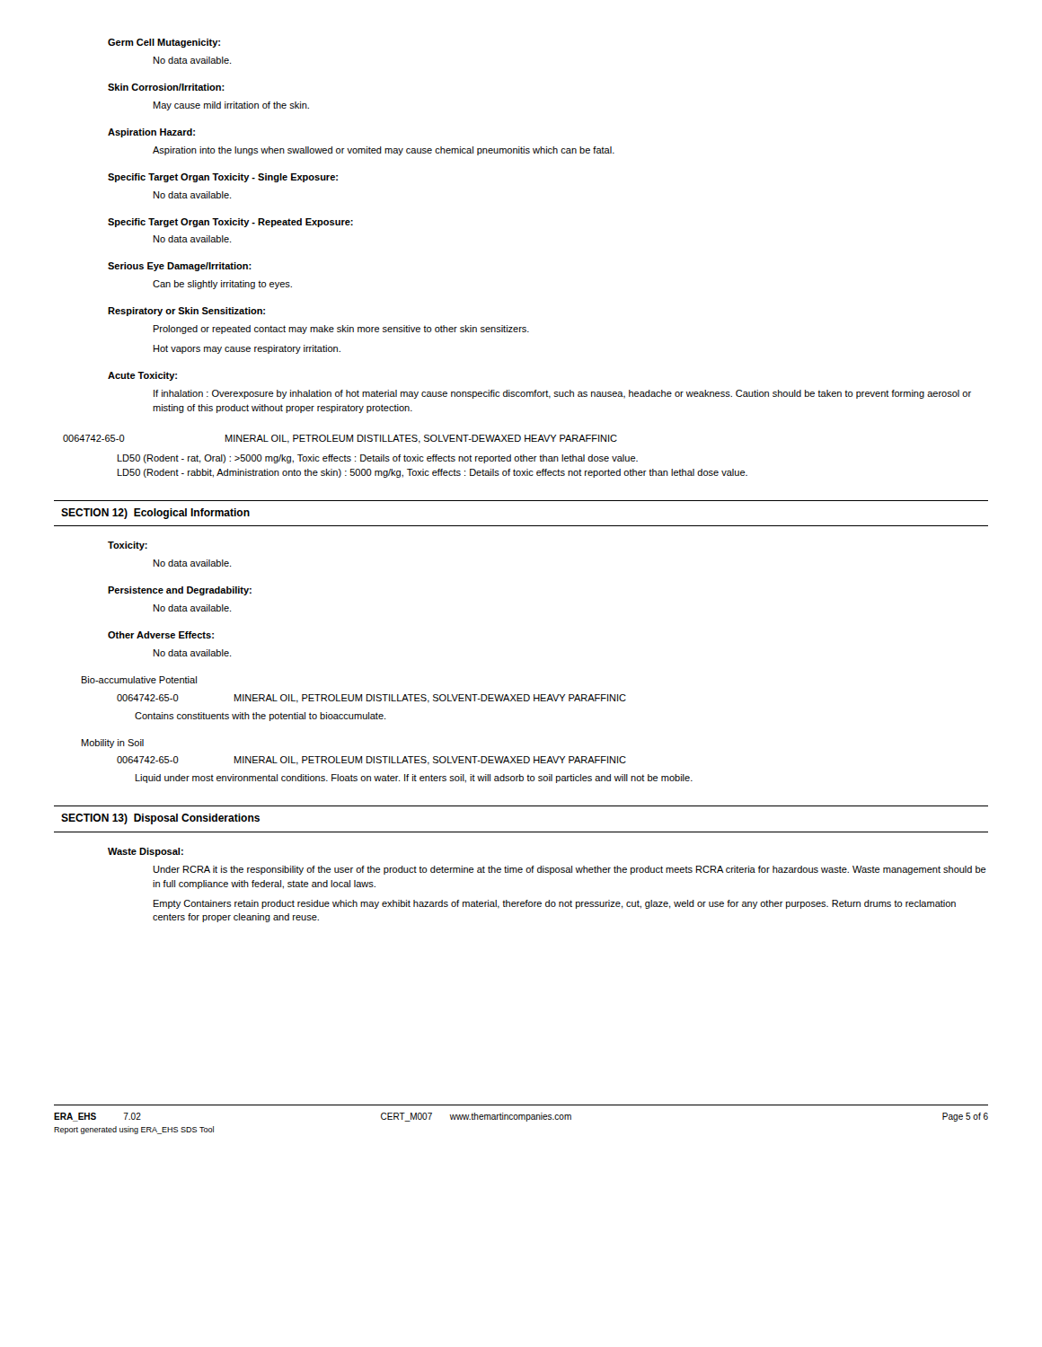Germ Cell Mutagenicity:
No data available.
Skin Corrosion/Irritation:
May cause mild irritation of the skin.
Aspiration Hazard:
Aspiration into the lungs when swallowed or vomited may cause chemical pneumonitis which can be fatal.
Specific Target Organ Toxicity - Single Exposure:
No data available.
Specific Target Organ Toxicity - Repeated Exposure:
No data available.
Serious Eye Damage/Irritation:
Can be slightly irritating to eyes.
Respiratory or Skin Sensitization:
Prolonged or repeated contact may make skin more sensitive to other skin sensitizers.
Hot vapors may cause respiratory irritation.
Acute Toxicity:
If inhalation : Overexposure by inhalation of hot material may cause nonspecific discomfort, such as nausea, headache or weakness. Caution should be taken to prevent forming aerosol or misting of this product without proper respiratory protection.
0064742-65-0
MINERAL OIL, PETROLEUM DISTILLATES, SOLVENT-DEWAXED HEAVY PARAFFINIC
LD50 (Rodent - rat, Oral) : >5000 mg/kg, Toxic effects : Details of toxic effects not reported other than lethal dose value.
LD50 (Rodent - rabbit, Administration onto the skin) : 5000 mg/kg, Toxic effects : Details of toxic effects not reported other than lethal dose value.
SECTION 12) Ecological Information
Toxicity:
No data available.
Persistence and Degradability:
No data available.
Other Adverse Effects:
No data available.
Bio-accumulative Potential
0064742-65-0 MINERAL OIL, PETROLEUM DISTILLATES, SOLVENT-DEWAXED HEAVY PARAFFINIC
Contains constituents with the potential to bioaccumulate.
Mobility in Soil
0064742-65-0 MINERAL OIL, PETROLEUM DISTILLATES, SOLVENT-DEWAXED HEAVY PARAFFINIC
Liquid under most environmental conditions. Floats on water. If it enters soil, it will adsorb to soil particles and will not be mobile.
SECTION 13) Disposal Considerations
Waste Disposal:
Under RCRA it is the responsibility of the user of the product to determine at the time of disposal whether the product meets RCRA criteria for hazardous waste. Waste management should be in full compliance with federal, state and local laws.
Empty Containers retain product residue which may exhibit hazards of material, therefore do not pressurize, cut, glaze, weld or use for any other purposes. Return drums to reclamation centers for proper cleaning and reuse.
ERA_EHS 7.02
Report generated using ERA_EHS SDS Tool
CERT_M007 www.themartincompanies.com
Page 5 of 6